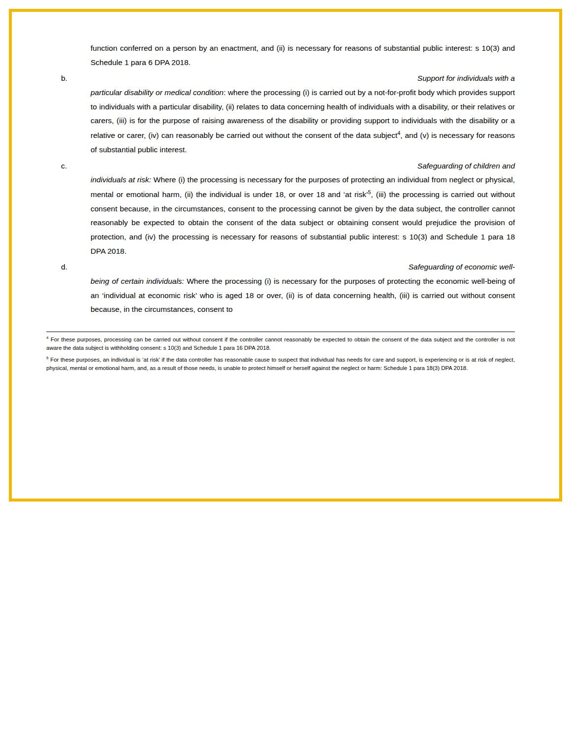function conferred on a person by an enactment, and (ii) is necessary for reasons of substantial public interest: s 10(3) and Schedule 1 para 6 DPA 2018.
b. Support for individuals with a particular disability or medical condition: where the processing (i) is carried out by a not-for-profit body which provides support to individuals with a particular disability, (ii) relates to data concerning health of individuals with a disability, or their relatives or carers, (iii) is for the purpose of raising awareness of the disability or providing support to individuals with the disability or a relative or carer, (iv) can reasonably be carried out without the consent of the data subject4, and (v) is necessary for reasons of substantial public interest.
c. Safeguarding of children and individuals at risk: Where (i) the processing is necessary for the purposes of protecting an individual from neglect or physical, mental or emotional harm, (ii) the individual is under 18, or over 18 and ‘at risk’5, (iii) the processing is carried out without consent because, in the circumstances, consent to the processing cannot be given by the data subject, the controller cannot reasonably be expected to obtain the consent of the data subject or obtaining consent would prejudice the provision of protection, and (iv) the processing is necessary for reasons of substantial public interest: s 10(3) and Schedule 1 para 18 DPA 2018.
d. Safeguarding of economic well- being of certain individuals: Where the processing (i) is necessary for the purposes of protecting the economic well-being of an ‘individual at economic risk’ who is aged 18 or over, (ii) is of data concerning health, (iii) is carried out without consent because, in the circumstances, consent to
4 For these purposes, processing can be carried out without consent if the controller cannot reasonably be expected to obtain the consent of the data subject and the controller is not aware the data subject is withholding consent: s 10(3) and Schedule 1 para 16 DPA 2018.
5 For these purposes, an individual is ‘at risk’ if the data controller has reasonable cause to suspect that individual has needs for care and support, is experiencing or is at risk of neglect, physical, mental or emotional harm, and, as a result of those needs, is unable to protect himself or herself against the neglect or harm: Schedule 1 para 18(3) DPA 2018.